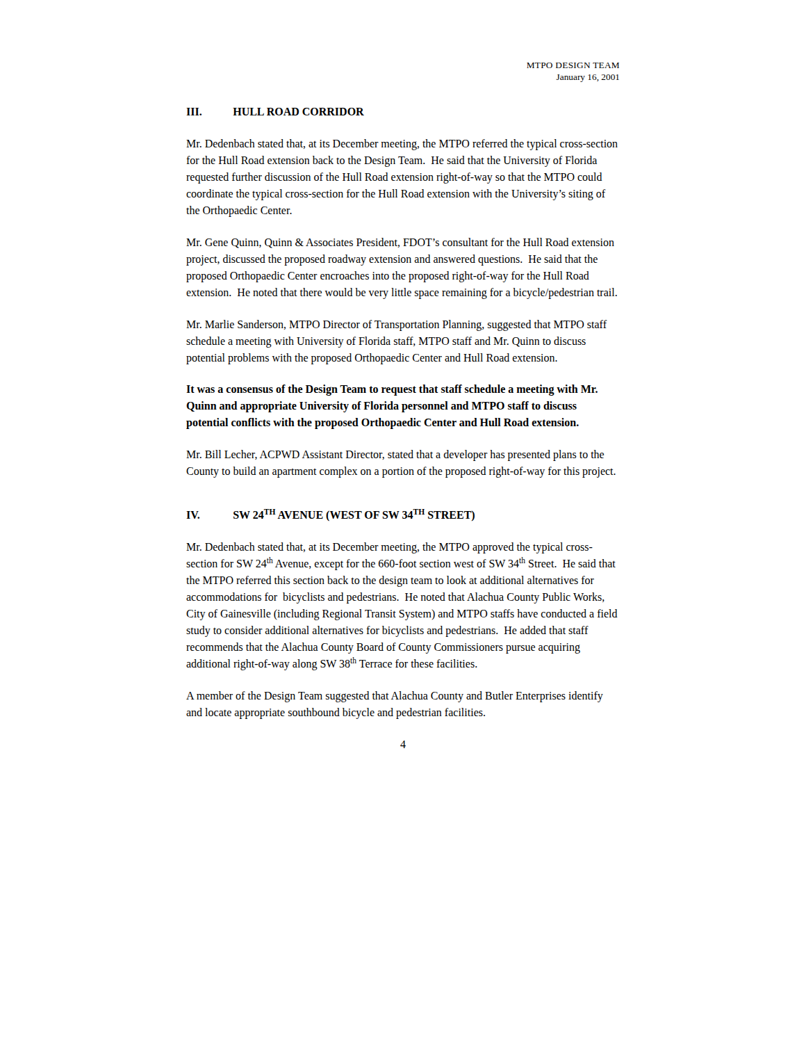MTPO DESIGN TEAM
January 16, 2001
III. Hull Road Corridor
Mr. Dedenbach stated that, at its December meeting, the MTPO referred the typical cross-section for the Hull Road extension back to the Design Team. He said that the University of Florida requested further discussion of the Hull Road extension right-of-way so that the MTPO could coordinate the typical cross-section for the Hull Road extension with the University’s siting of the Orthopaedic Center.
Mr. Gene Quinn, Quinn & Associates President, FDOT’s consultant for the Hull Road extension project, discussed the proposed roadway extension and answered questions. He said that the proposed Orthopaedic Center encroaches into the proposed right-of-way for the Hull Road extension. He noted that there would be very little space remaining for a bicycle/pedestrian trail.
Mr. Marlie Sanderson, MTPO Director of Transportation Planning, suggested that MTPO staff schedule a meeting with University of Florida staff, MTPO staff and Mr. Quinn to discuss potential problems with the proposed Orthopaedic Center and Hull Road extension.
It was a consensus of the Design Team to request that staff schedule a meeting with Mr. Quinn and appropriate University of Florida personnel and MTPO staff to discuss potential conflicts with the proposed Orthopaedic Center and Hull Road extension.
Mr. Bill Lecher, ACPWD Assistant Director, stated that a developer has presented plans to the County to build an apartment complex on a portion of the proposed right-of-way for this project.
IV. SW 24TH Avenue (West of SW 34TH Street)
Mr. Dedenbach stated that, at its December meeting, the MTPO approved the typical cross-section for SW 24th Avenue, except for the 660-foot section west of SW 34th Street. He said that the MTPO referred this section back to the design team to look at additional alternatives for accommodations for bicyclists and pedestrians. He noted that Alachua County Public Works, City of Gainesville (including Regional Transit System) and MTPO staffs have conducted a field study to consider additional alternatives for bicyclists and pedestrians. He added that staff recommends that the Alachua County Board of County Commissioners pursue acquiring additional right-of-way along SW 38th Terrace for these facilities.
A member of the Design Team suggested that Alachua County and Butler Enterprises identify and locate appropriate southbound bicycle and pedestrian facilities.
4